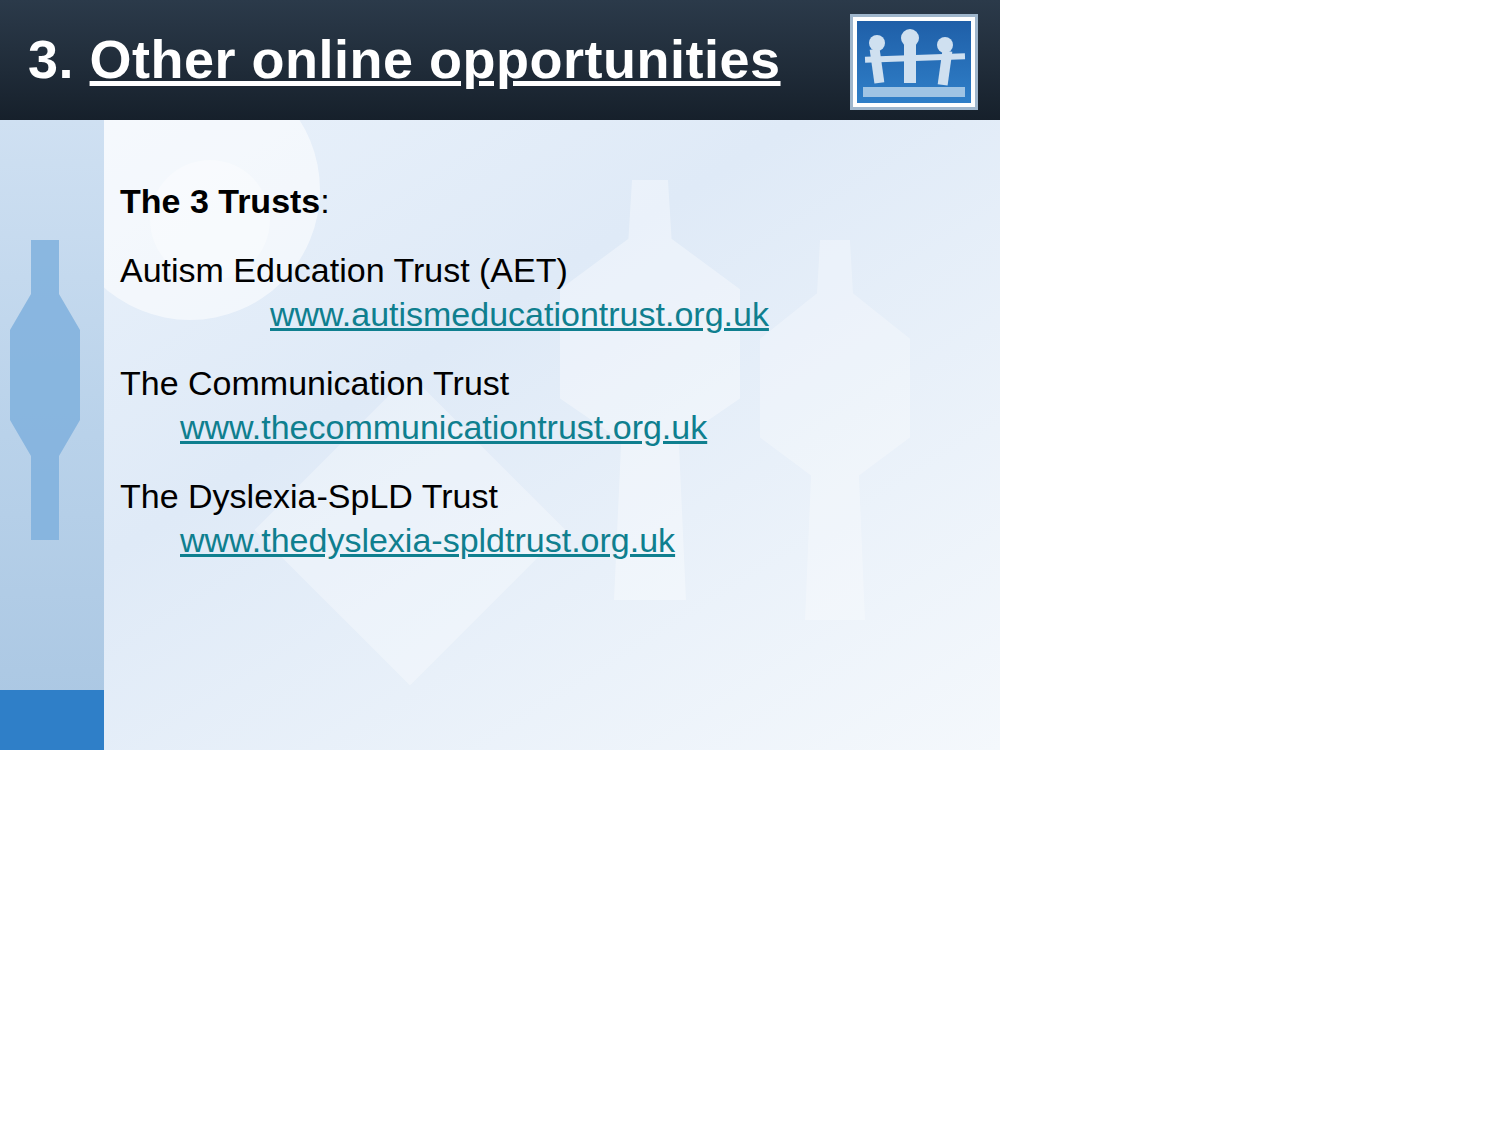3. Other online opportunities
The 3 Trusts:
Autism Education Trust (AET) www.autismeducationtrust.org.uk
The Communication Trust www.thecommunicationtrust.org.uk
The Dyslexia-SpLD Trust www.thedyslexia-spldtrust.org.uk